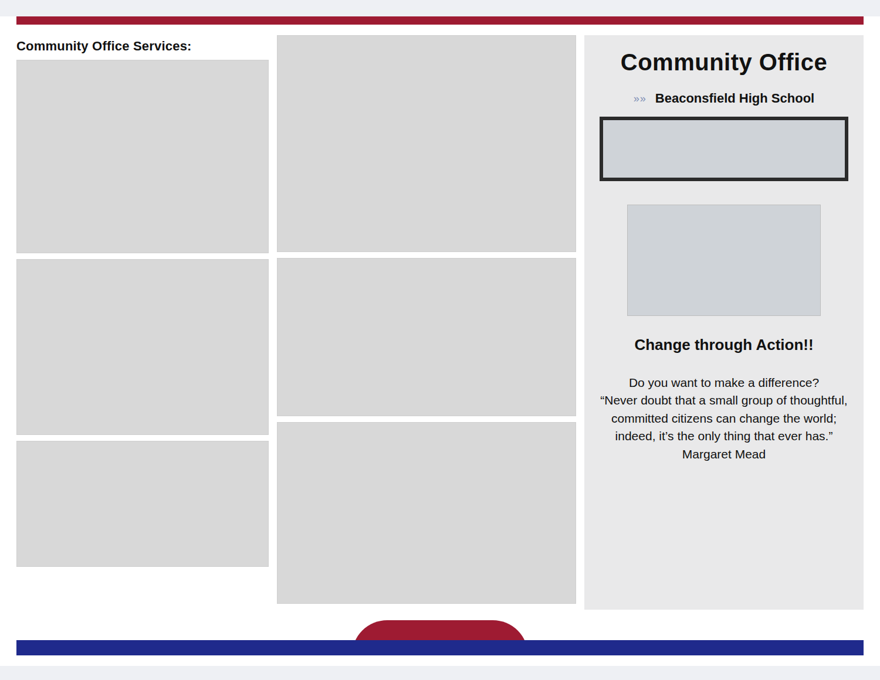Community Office Services:
Community Office
» » Beaconsfield High School
Change through Action!!
Do you want to make a difference?
“Never doubt that a small group of thoughtful, committed citizens can change the world; indeed, it’s the only thing that ever has.” Margaret Mead